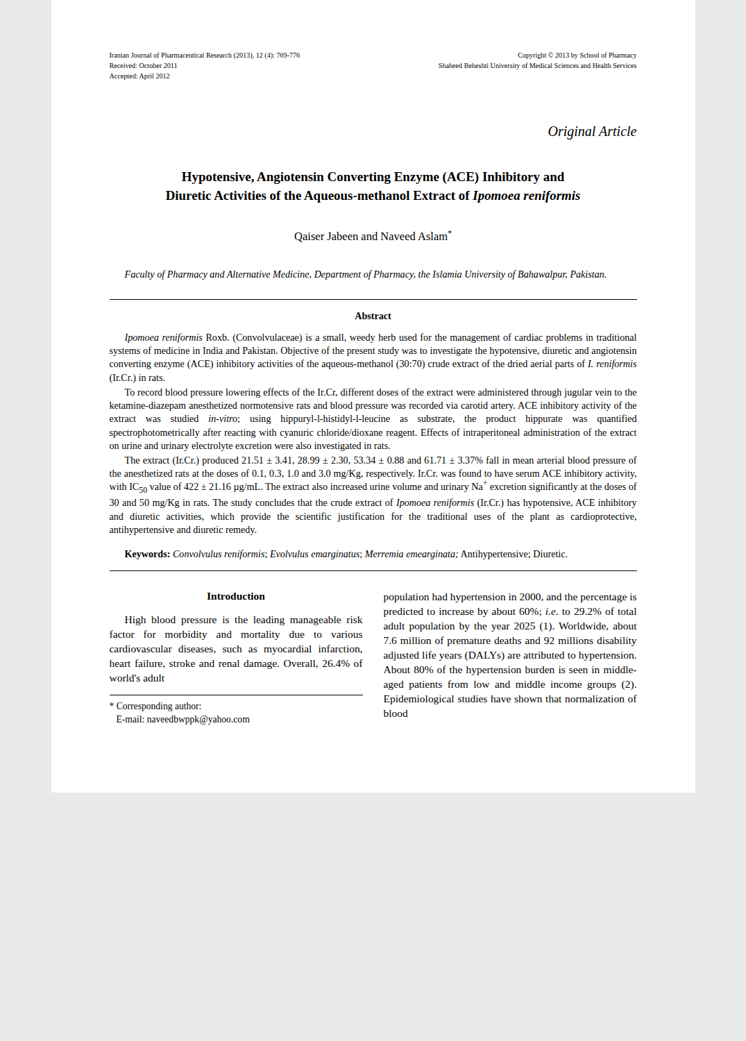Iranian Journal of Pharmaceutical Research (2013), 12 (4): 769-776
Received: October 2011
Accepted: April 2012
Copyright © 2013 by School of Pharmacy
Shaheed Beheshti University of Medical Sciences and Health Services
Original Article
Hypotensive, Angiotensin Converting Enzyme (ACE) Inhibitory and
Diuretic Activities of the Aqueous-methanol Extract of Ipomoea reniformis
Qaiser Jabeen and Naveed Aslam*
Faculty of Pharmacy and Alternative Medicine, Department of Pharmacy, the Islamia University of Bahawalpur, Pakistan.
Abstract
Ipomoea reniformis Roxb. (Convolvulaceae) is a small, weedy herb used for the management of cardiac problems in traditional systems of medicine in India and Pakistan. Objective of the present study was to investigate the hypotensive, diuretic and angiotensin converting enzyme (ACE) inhibitory activities of the aqueous-methanol (30:70) crude extract of the dried aerial parts of I. reniformis (Ir.Cr.) in rats.
To record blood pressure lowering effects of the Ir.Cr, different doses of the extract were administered through jugular vein to the ketamine-diazepam anesthetized normotensive rats and blood pressure was recorded via carotid artery. ACE inhibitory activity of the extract was studied in-vitro; using hippuryl-l-histidyl-l-leucine as substrate, the product hippurate was quantified spectrophotometrically after reacting with cyanuric chloride/dioxane reagent. Effects of intraperitoneal administration of the extract on urine and urinary electrolyte excretion were also investigated in rats.
The extract (Ir.Cr.) produced 21.51 ± 3.41, 28.99 ± 2.30, 53.34 ± 0.88 and 61.71 ± 3.37% fall in mean arterial blood pressure of the anesthetized rats at the doses of 0.1, 0.3, 1.0 and 3.0 mg/Kg, respectively. Ir.Cr. was found to have serum ACE inhibitory activity, with IC50 value of 422 ± 21.16 µg/mL. The extract also increased urine volume and urinary Na+ excretion significantly at the doses of 30 and 50 mg/Kg in rats. The study concludes that the crude extract of Ipomoea reniformis (Ir.Cr.) has hypotensive, ACE inhibitory and diuretic activities, which provide the scientific justification for the traditional uses of the plant as cardioprotective, antihypertensive and diuretic remedy.
Keywords: Convolvulus reniformis; Evolvulus emarginatus; Merremia emearginata; Antihypertensive; Diuretic.
Introduction
High blood pressure is the leading manageable risk factor for morbidity and mortality due to various cardiovascular diseases, such as myocardial infarction, heart failure, stroke and renal damage. Overall, 26.4% of world's adult
* Corresponding author:
E-mail: naveedbwppk@yahoo.com
population had hypertension in 2000, and the percentage is predicted to increase by about 60%; i.e. to 29.2% of total adult population by the year 2025 (1). Worldwide, about 7.6 million of premature deaths and 92 millions disability adjusted life years (DALYs) are attributed to hypertension. About 80% of the hypertension burden is seen in middle-aged patients from low and middle income groups (2). Epidemiological studies have shown that normalization of blood